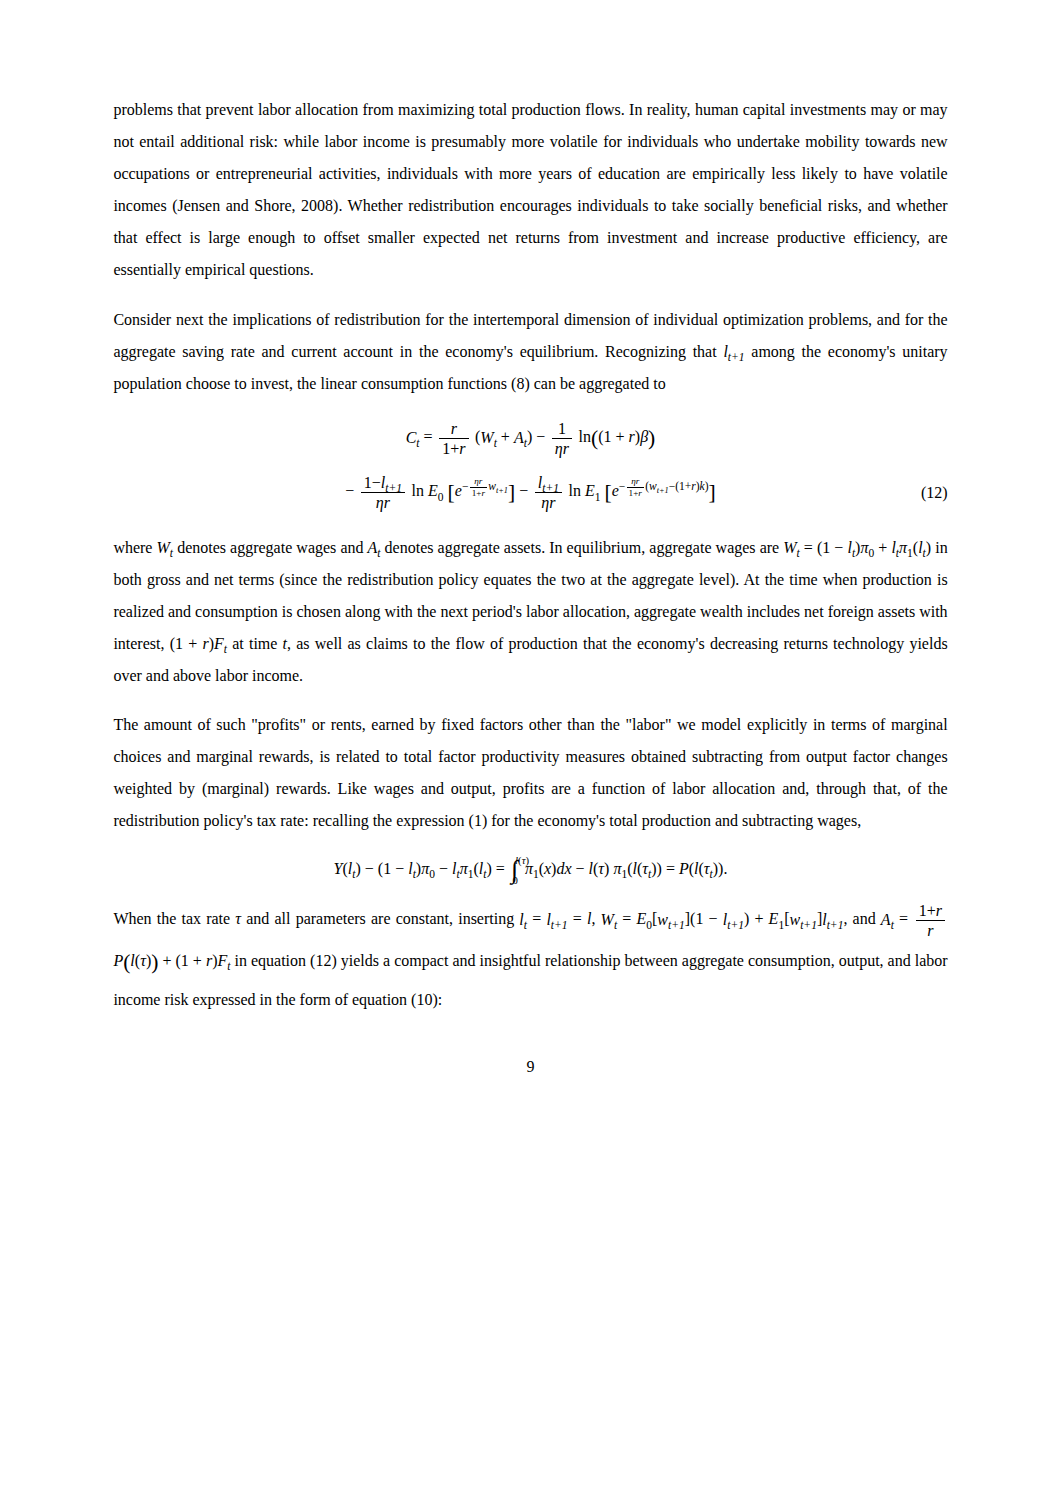problems that prevent labor allocation from maximizing total production flows. In reality, human capital investments may or may not entail additional risk: while labor income is presumably more volatile for individuals who undertake mobility towards new occupations or entrepreneurial activities, individuals with more years of education are empirically less likely to have volatile incomes (Jensen and Shore, 2008). Whether redistribution encourages individuals to take socially beneficial risks, and whether that effect is large enough to offset smaller expected net returns from investment and increase productive efficiency, are essentially empirical questions.
Consider next the implications of redistribution for the intertemporal dimension of individual optimization problems, and for the aggregate saving rate and current account in the economy's equilibrium. Recognizing that lt+1 among the economy's unitary population choose to invest, the linear consumption functions (8) can be aggregated to
Ct = r 1+r (Wt + At) − 1 ηr ln((1 + r)β) − 1−lt+1 ηr ln E0 [e−ηr 1+r wt+1] − lt+1 ηr ln E1 [e−ηr 1+r(wt+1−(1+r)k)] (12)
where Wt denotes aggregate wages and At denotes aggregate assets. In equilibrium, aggregate wages are Wt = (1 − lt)π0 + lt π1(lt) in both gross and net terms (since the redistribution policy equates the two at the aggregate level). At the time when production is realized and consumption is chosen along with the next period's labor allocation, aggregate wealth includes net foreign assets with interest, (1 + r)Ft at time t, as well as claims to the flow of production that the economy's decreasing returns technology yields over and above labor income.
The amount of such "profits" or rents, earned by fixed factors other than the "labor" we model explicitly in terms of marginal choices and marginal rewards, is related to total factor productivity measures obtained subtracting from output factor changes weighted by (marginal) rewards. Like wages and output, profits are a function of labor allocation and, through that, of the redistribution policy's tax rate: recalling the expression (1) for the economy's total production and subtracting wages,
Y(lt) − (1 − lt)π0 − lt π1(lt) = ∫l(τ) 0 π1(x)dx − l(τ) π1(l(τt)) = P(l(τt)).
When the tax rate τ and all parameters are constant, inserting lt = lt+1 = l, Wt = E0[wt+1](1 − lt+1) + E1[wt+1]lt+1, and At = 1+r r P(l(τ)) + (1 + r)Ft in equation (12) yields a compact and insightful relationship between aggregate consumption, output, and labor income risk expressed in the form of equation (10):
9